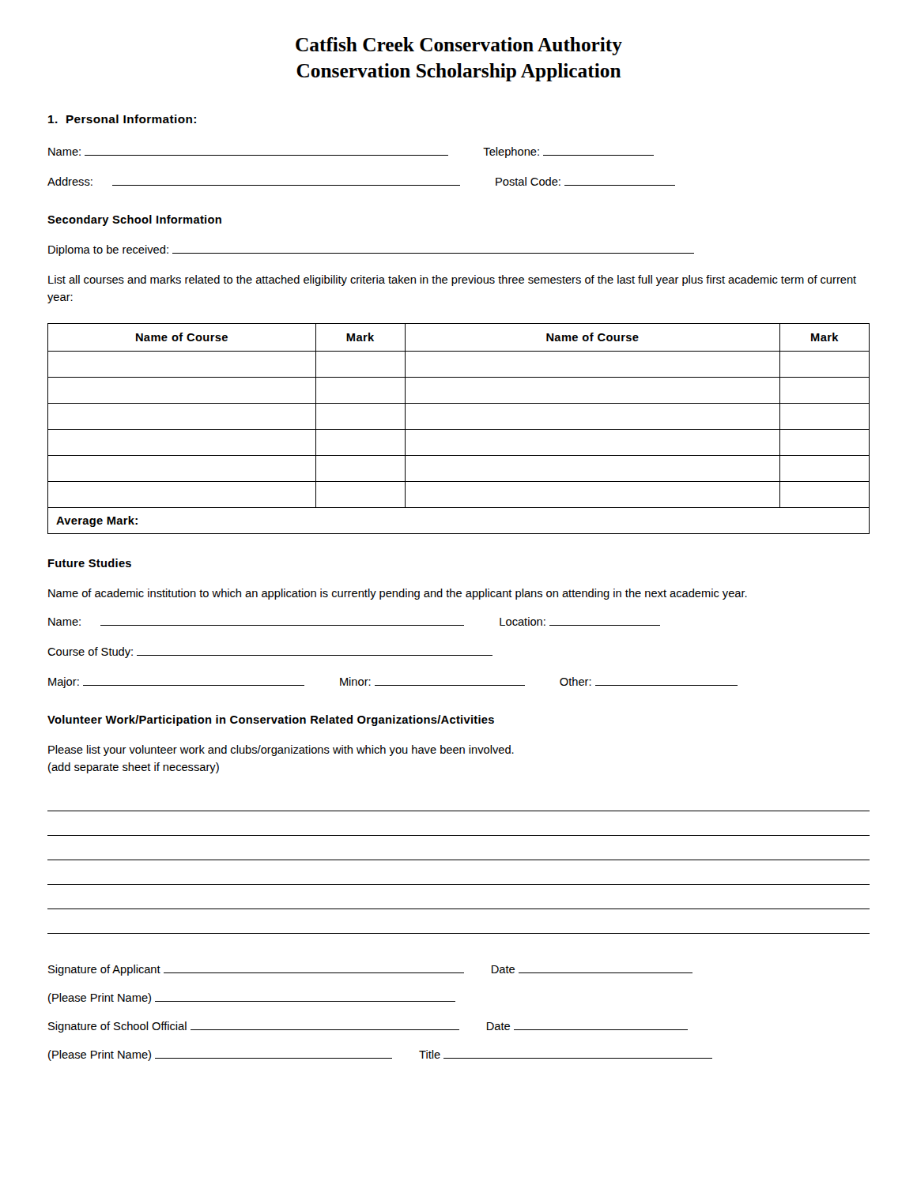Catfish Creek Conservation Authority
Conservation Scholarship Application
1. Personal Information:
Name: Telephone:
Address: Postal Code:
Secondary School Information
Diploma to be received:
List all courses and marks related to the attached eligibility criteria taken in the previous three semesters of the last full year plus first academic term of current year:
| Name of Course | Mark | Name of Course | Mark |
| --- | --- | --- | --- |
| Average Mark: |
Future Studies
Name of academic institution to which an application is currently pending and the applicant plans on attending in the next academic year.
Name: Location:
Course of Study:
Major: Minor: Other:
Volunteer Work/Participation in Conservation Related Organizations/Activities
Please list your volunteer work and clubs/organizations with which you have been involved.
(add separate sheet if necessary)
Signature of Applicant Date
(Please Print Name)
Signature of School Official Date
(Please Print Name) Title